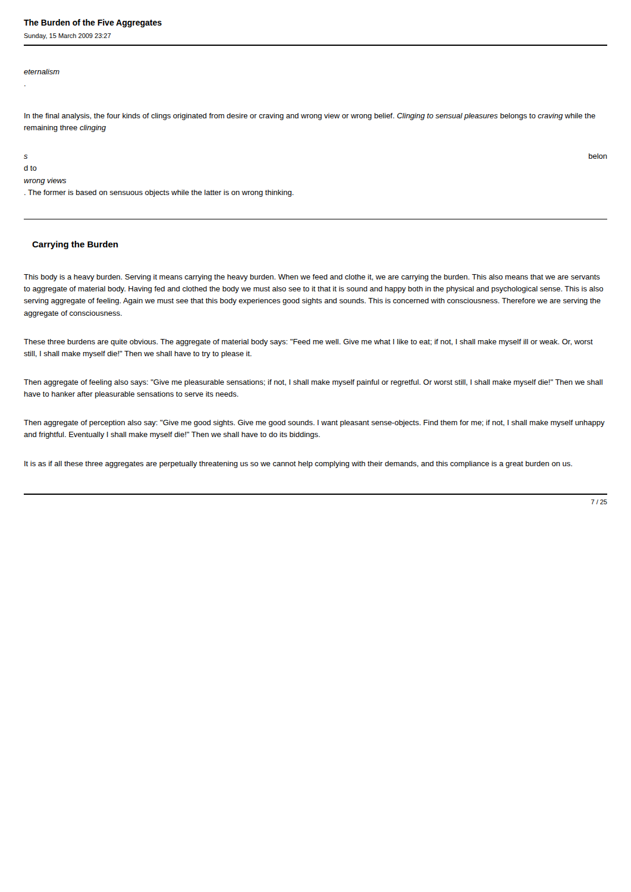The Burden of the Five Aggregates
Sunday, 15 March 2009 23:27
eternalism
.
In the final analysis, the four kinds of clings originated from desire or craving and wrong view or wrong belief. Clinging to sensual pleasures belongs to craving while the remaining three clinging
sbelon d to
wrong views
. The former is based on sensuous objects while the latter is on wrong thinking.
Carrying the Burden
This body is a heavy burden. Serving it means carrying the heavy burden. When we feed and clothe it, we are carrying the burden. This also means that we are servants to aggregate of material body. Having fed and clothed the body we must also see to it that it is sound and happy both in the physical and psychological sense. This is also serving aggregate of feeling. Again we must see that this body experiences good sights and sounds. This is concerned with consciousness. Therefore we are serving the aggregate of consciousness.
These three burdens are quite obvious. The aggregate of material body says: "Feed me well. Give me what I like to eat; if not, I shall make myself ill or weak. Or, worst still, I shall make myself die!" Then we shall have to try to please it.
Then aggregate of feeling also says: "Give me pleasurable sensations; if not, I shall make myself painful or regretful. Or worst still, I shall make myself die!" Then we shall have to hanker after pleasurable sensations to serve its needs.
Then aggregate of perception also say: "Give me good sights. Give me good sounds. I want pleasant sense-objects. Find them for me; if not, I shall make myself unhappy and frightful. Eventually I shall make myself die!" Then we shall have to do its biddings.
It is as if all these three aggregates are perpetually threatening us so we cannot help complying with their demands, and this compliance is a great burden on us.
7 / 25